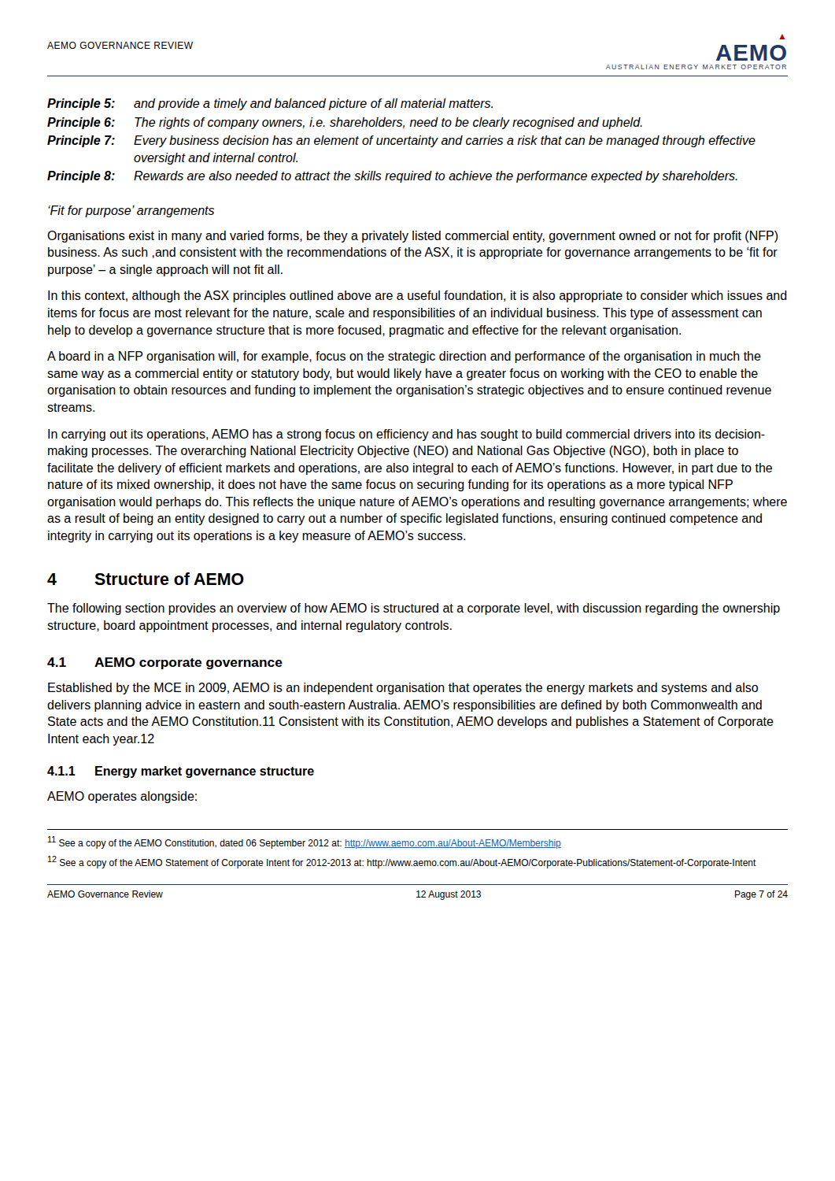AEMO GOVERNANCE REVIEW
▲
AEMO
AUSTRALIAN ENERGY MARKET OPERATOR
Principle 5:
and provide a timely and balanced picture of all material matters.
Principle 6:
The rights of company owners, i.e. shareholders, need to be clearly recognised and upheld.
Principle 7:
Every business decision has an element of uncertainty and carries a risk that can be managed through effective oversight and internal control.
Principle 8:
Rewards are also needed to attract the skills required to achieve the performance expected by shareholders.
‘Fit for purpose’ arrangements
Organisations exist in many and varied forms, be they a privately listed commercial entity, government owned or not for profit (NFP) business. As such ,and consistent with the recommendations of the ASX, it is appropriate for governance arrangements to be ‘fit for purpose’ – a single approach will not fit all.
In this context, although the ASX principles outlined above are a useful foundation, it is also appropriate to consider which issues and items for focus are most relevant for the nature, scale and responsibilities of an individual business. This type of assessment can help to develop a governance structure that is more focused, pragmatic and effective for the relevant organisation.
A board in a NFP organisation will, for example, focus on the strategic direction and performance of the organisation in much the same way as a commercial entity or statutory body, but would likely have a greater focus on working with the CEO to enable the organisation to obtain resources and funding to implement the organisation’s strategic objectives and to ensure continued revenue streams.
In carrying out its operations, AEMO has a strong focus on efficiency and has sought to build commercial drivers into its decision-making processes. The overarching National Electricity Objective (NEO) and National Gas Objective (NGO), both in place to facilitate the delivery of efficient markets and operations, are also integral to each of AEMO’s functions. However, in part due to the nature of its mixed ownership, it does not have the same focus on securing funding for its operations as a more typical NFP organisation would perhaps do. This reflects the unique nature of AEMO’s operations and resulting governance arrangements; where as a result of being an entity designed to carry out a number of specific legislated functions, ensuring continued competence and integrity in carrying out its operations is a key measure of AEMO’s success.
4 Structure of AEMO
The following section provides an overview of how AEMO is structured at a corporate level, with discussion regarding the ownership structure, board appointment processes, and internal regulatory controls.
4.1 AEMO corporate governance
Established by the MCE in 2009, AEMO is an independent organisation that operates the energy markets and systems and also delivers planning advice in eastern and south-eastern Australia. AEMO’s responsibilities are defined by both Commonwealth and State acts and the AEMO Constitution.11 Consistent with its Constitution, AEMO develops and publishes a Statement of Corporate Intent each year.12
4.1.1 Energy market governance structure
AEMO operates alongside:
11 See a copy of the AEMO Constitution, dated 06 September 2012 at: http://www.aemo.com.au/About-AEMO/Membership
12 See a copy of the AEMO Statement of Corporate Intent for 2012-2013 at: http://www.aemo.com.au/About-AEMO/Corporate-Publications/Statement-of-Corporate-Intent
AEMO Governance Review
12 August 2013
Page 7 of 24